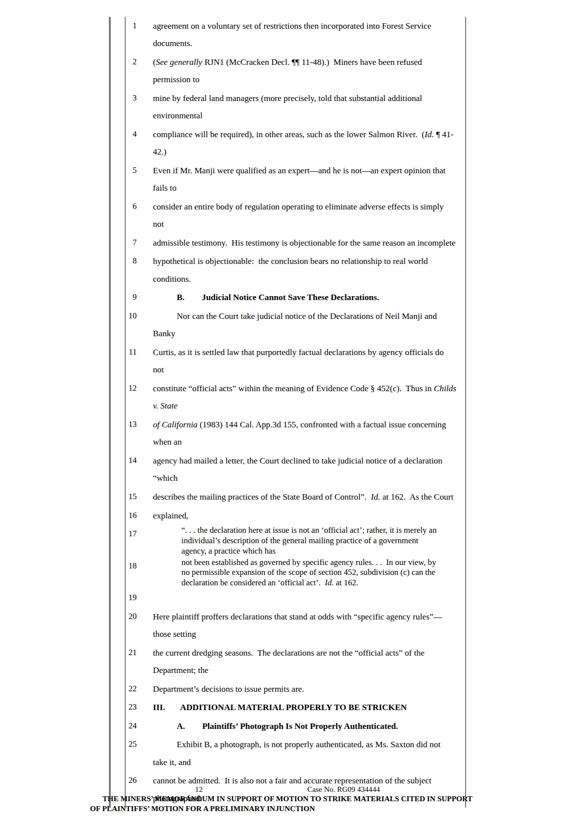| 1 | agreement on a voluntary set of restrictions then incorporated into Forest Service documents. |
| 2 | ( See generally RJN1 (McCracken Decl. ¶¶ 11-48).) Miners have been refused permission to |
| 3 | mine by federal land managers (more precisely, told that substantial additional environmental |
| 4 | compliance will be required), in other areas, such as the lower Salmon River. ( Id. ¶ 41-42.) |
| 5 | Even if Mr. Manji were qualified as an expert—and he is not—an expert opinion that fails to |
| 6 | consider an entire body of regulation operating to eliminate adverse effects is simply not |
| 7 | admissible testimony. His testimony is objectionable for the same reason an incomplete |
| 8 | hypothetical is objectionable: the conclusion bears no relationship to real world conditions. |
| 9 | B. Judicial Notice Cannot Save These Declarations. |
| 10 | Nor can the Court take judicial notice of the Declarations of Neil Manji and Banky |
| 11 | Curtis, as it is settled law that purportedly factual declarations by agency officials do not |
| 12 | constitute “official acts” within the meaning of Evidence Code § 452(c). Thus in Childs v. State |
| 13 | of California (1983) 144 Cal. App.3d 155, confronted with a factual issue concerning when an |
| 14 | agency had mailed a letter, the Court declined to take judicial notice of a declaration “which |
| 15 | describes the mailing practices of the State Board of Control”. Id. at 162. As the Court |
| 16 | explained, |
| 17 | “. . . the declaration here at issue is not an ‘official act’; rather, it is merely an individual’s description of the general mailing practice of a government agency, a practice which has |
| 18 | not been established as governed by specific agency rules. . . In our view, by no permissible expansion of the scope of section 452, subdivision (c) can the declaration be considered an ‘official act’. Id. at 162. |
| 19 | |
| 20 | Here plaintiff proffers declarations that stand at odds with “specific agency rules”—those setting |
| 21 | the current dredging seasons. The declarations are not the “official acts” of the Department; the |
| 22 | Department’s decisions to issue permits are. |
| 23 | III. ADDITIONAL MATERIAL PROPERLY TO BE STRICKEN |
| 24 | A. Plaintiffs’ Photograph Is Not Properly Authenticated. |
| 25 | Exhibit B, a photograph, is not properly authenticated, as Ms. Saxton did not take it, and |
| 26 | cannot be admitted. It is also not a fair and accurate representation of the subject photographed. |
12 Case No. RG09 434444
THE MINERS’ MEMORANDUM IN SUPPORT OF MOTION TO STRIKE MATERIALS CITED IN SUPPORT OF PLAINTIFFS’ MOTION FOR A PRELIMINARY INJUNCTION